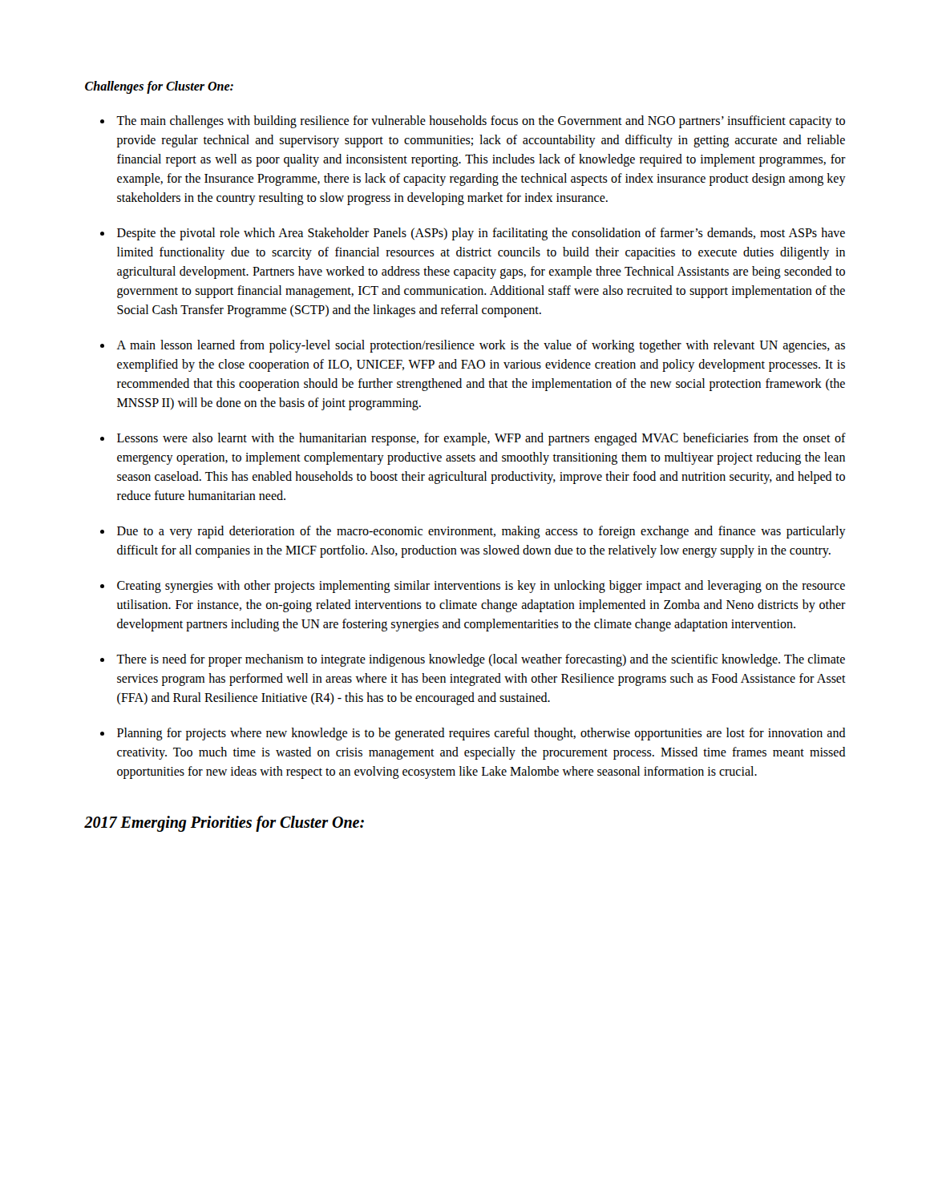Challenges for Cluster One:
The main challenges with building resilience for vulnerable households focus on the Government and NGO partners’ insufficient capacity to provide regular technical and supervisory support to communities; lack of accountability and difficulty in getting accurate and reliable financial report as well as poor quality and inconsistent reporting. This includes lack of knowledge required to implement programmes, for example, for the Insurance Programme, there is lack of capacity regarding the technical aspects of index insurance product design among key stakeholders in the country resulting to slow progress in developing market for index insurance.
Despite the pivotal role which Area Stakeholder Panels (ASPs) play in facilitating the consolidation of farmer’s demands, most ASPs have limited functionality due to scarcity of financial resources at district councils to build their capacities to execute duties diligently in agricultural development. Partners have worked to address these capacity gaps, for example three Technical Assistants are being seconded to government to support financial management, ICT and communication. Additional staff were also recruited to support implementation of the Social Cash Transfer Programme (SCTP) and the linkages and referral component.
A main lesson learned from policy-level social protection/resilience work is the value of working together with relevant UN agencies, as exemplified by the close cooperation of ILO, UNICEF, WFP and FAO in various evidence creation and policy development processes. It is recommended that this cooperation should be further strengthened and that the implementation of the new social protection framework (the MNSSP II) will be done on the basis of joint programming.
Lessons were also learnt with the humanitarian response, for example, WFP and partners engaged MVAC beneficiaries from the onset of emergency operation, to implement complementary productive assets and smoothly transitioning them to multiyear project reducing the lean season caseload. This has enabled households to boost their agricultural productivity, improve their food and nutrition security, and helped to reduce future humanitarian need.
Due to a very rapid deterioration of the macro-economic environment, making access to foreign exchange and finance was particularly difficult for all companies in the MICF portfolio. Also, production was slowed down due to the relatively low energy supply in the country.
Creating synergies with other projects implementing similar interventions is key in unlocking bigger impact and leveraging on the resource utilisation. For instance, the on-going related interventions to climate change adaptation implemented in Zomba and Neno districts by other development partners including the UN are fostering synergies and complementarities to the climate change adaptation intervention.
There is need for proper mechanism to integrate indigenous knowledge (local weather forecasting) and the scientific knowledge. The climate services program has performed well in areas where it has been integrated with other Resilience programs such as Food Assistance for Asset (FFA) and Rural Resilience Initiative (R4) - this has to be encouraged and sustained.
Planning for projects where new knowledge is to be generated requires careful thought, otherwise opportunities are lost for innovation and creativity. Too much time is wasted on crisis management and especially the procurement process. Missed time frames meant missed opportunities for new ideas with respect to an evolving ecosystem like Lake Malombe where seasonal information is crucial.
2017 Emerging Priorities for Cluster One: